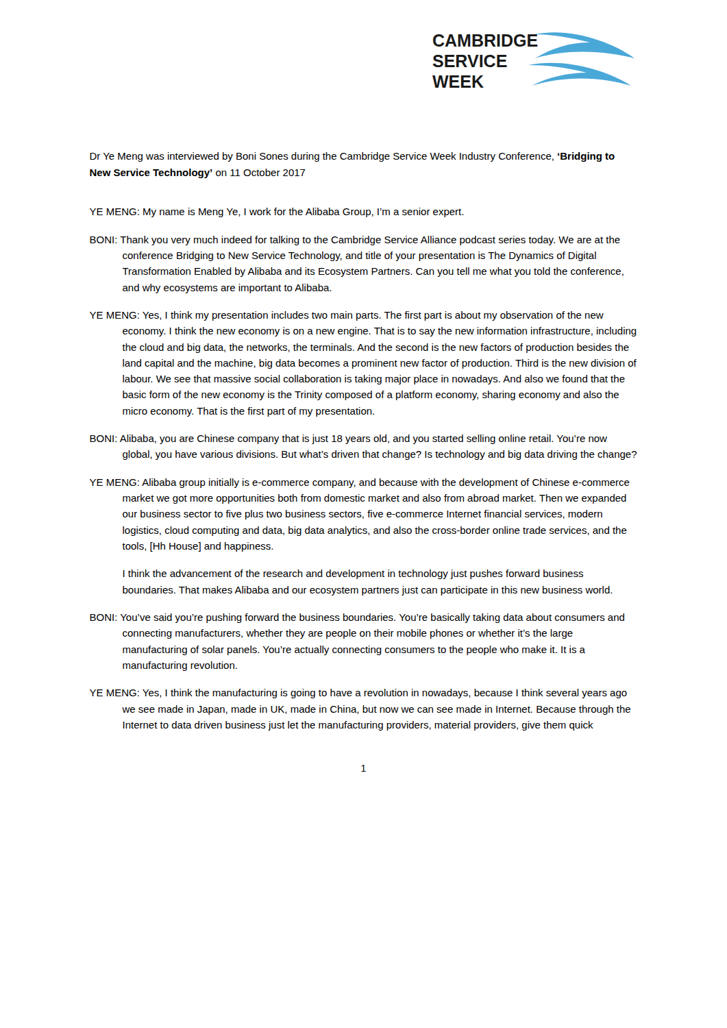CAMBRIDGE SERVICE WEEK
Dr Ye Meng was interviewed by Boni Sones during the Cambridge Service Week Industry Conference, ‘Bridging to New Service Technology’ on 11 October 2017
YE MENG: My name is Meng Ye, I work for the Alibaba Group, I’m a senior expert.
BONI: Thank you very much indeed for talking to the Cambridge Service Alliance podcast series today. We are at the conference Bridging to New Service Technology, and title of your presentation is The Dynamics of Digital Transformation Enabled by Alibaba and its Ecosystem Partners. Can you tell me what you told the conference, and why ecosystems are important to Alibaba.
YE MENG: Yes, I think my presentation includes two main parts. The first part is about my observation of the new economy. I think the new economy is on a new engine. That is to say the new information infrastructure, including the cloud and big data, the networks, the terminals. And the second is the new factors of production besides the land capital and the machine, big data becomes a prominent new factor of production. Third is the new division of labour. We see that massive social collaboration is taking major place in nowadays. And also we found that the basic form of the new economy is the Trinity composed of a platform economy, sharing economy and also the micro economy. That is the first part of my presentation.
BONI: Alibaba, you are Chinese company that is just 18 years old, and you started selling online retail. You’re now global, you have various divisions. But what’s driven that change? Is technology and big data driving the change?
YE MENG: Alibaba group initially is e-commerce company, and because with the development of Chinese e-commerce market we got more opportunities both from domestic market and also from abroad market. Then we expanded our business sector to five plus two business sectors, five e-commerce Internet financial services, modern logistics, cloud computing and data, big data analytics, and also the cross-border online trade services, and the tools, [Hh House] and happiness.
I think the advancement of the research and development in technology just pushes forward business boundaries. That makes Alibaba and our ecosystem partners just can participate in this new business world.
BONI: You’ve said you’re pushing forward the business boundaries. You’re basically taking data about consumers and connecting manufacturers, whether they are people on their mobile phones or whether it’s the large manufacturing of solar panels. You’re actually connecting consumers to the people who make it. It is a manufacturing revolution.
YE MENG: Yes, I think the manufacturing is going to have a revolution in nowadays, because I think several years ago we see made in Japan, made in UK, made in China, but now we can see made in Internet. Because through the Internet to data driven business just let the manufacturing providers, material providers, give them quick
1